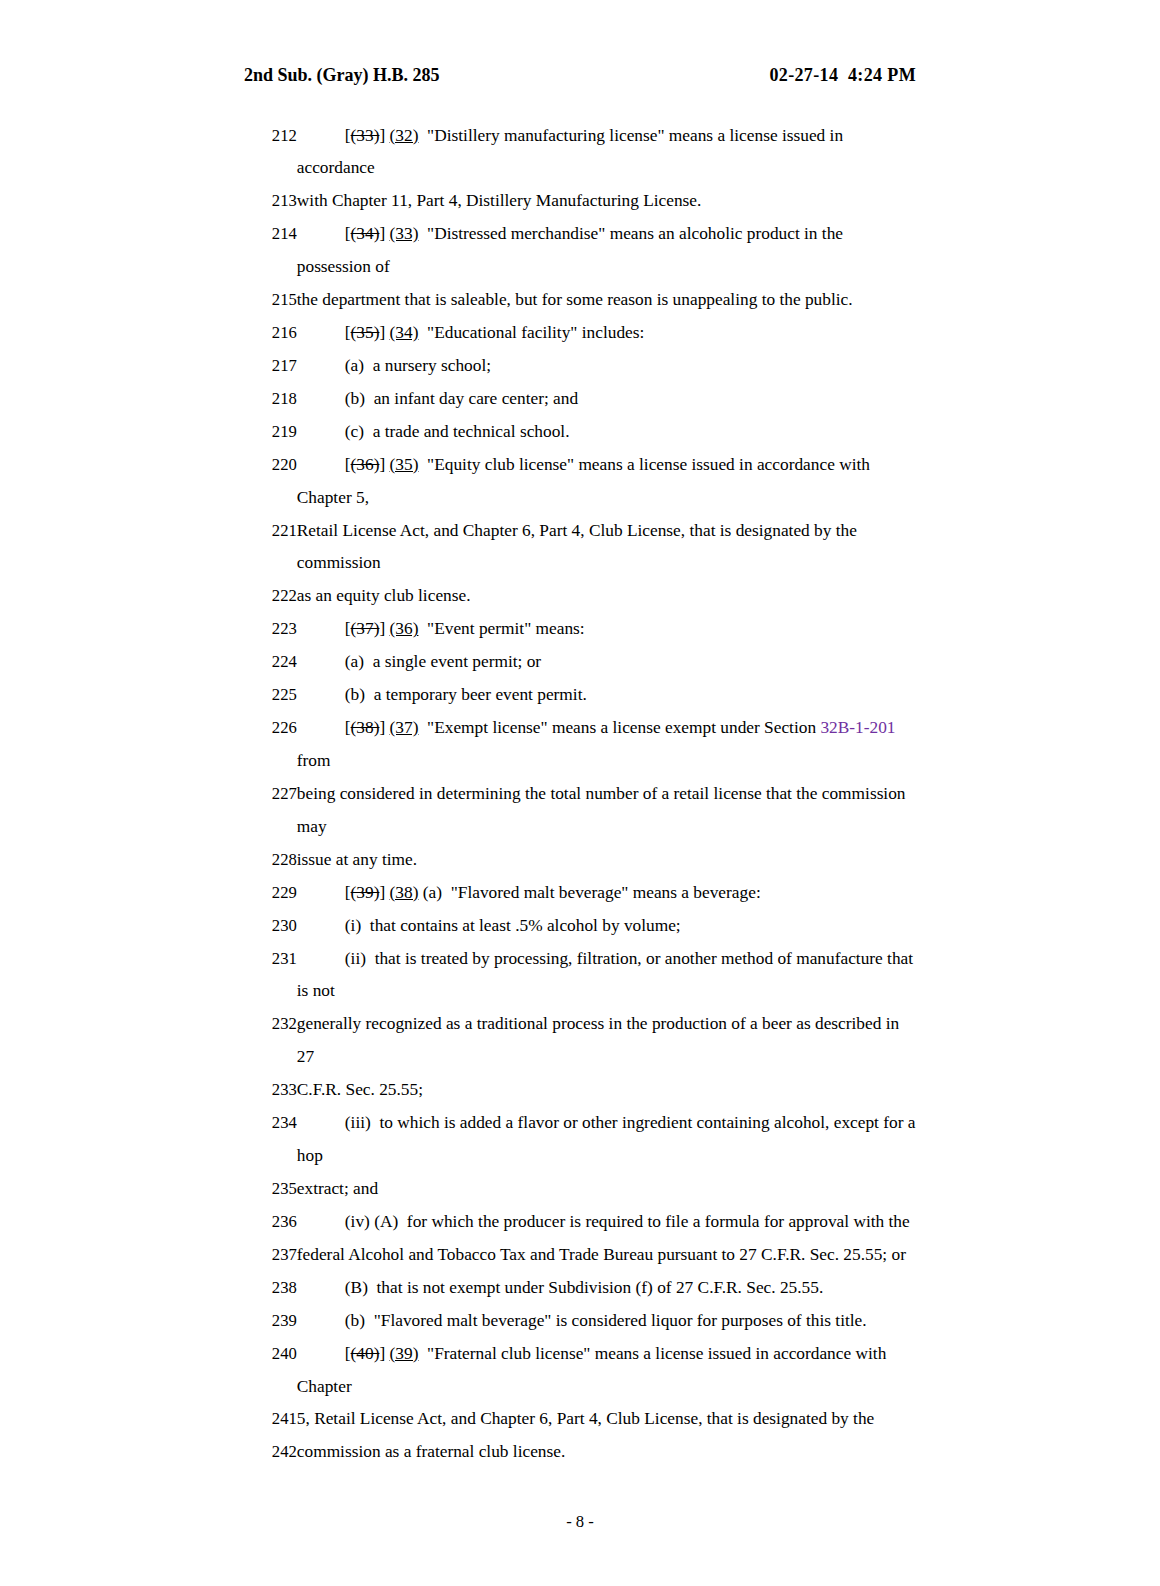2nd Sub. (Gray) H.B. 285 02-27-14 4:24 PM
| 212 | [ (33) ] (32) "Distillery manufacturing license" means a license issued in accordance |
| 213 | with Chapter 11, Part 4, Distillery Manufacturing License. |
| 214 | [ (34) ] (33) "Distressed merchandise" means an alcoholic product in the possession of |
| 215 | the department that is saleable, but for some reason is unappealing to the public. |
| 216 | [ (35) ] (34) "Educational facility" includes: |
| 217 | (a) a nursery school; |
| 218 | (b) an infant day care center; and |
| 219 | (c) a trade and technical school. |
| 220 | [ (36) ] (35) "Equity club license" means a license issued in accordance with Chapter 5, |
| 221 | Retail License Act, and Chapter 6, Part 4, Club License, that is designated by the commission |
| 222 | as an equity club license. |
| 223 | [ (37) ] (36) "Event permit" means: |
| 224 | (a) a single event permit; or |
| 225 | (b) a temporary beer event permit. |
| 226 | [ (38) ] (37) "Exempt license" means a license exempt under Section 32B-1-201 from |
| 227 | being considered in determining the total number of a retail license that the commission may |
| 228 | issue at any time. |
| 229 | [ (39) ] (38) (a) "Flavored malt beverage" means a beverage: |
| 230 | (i) that contains at least .5% alcohol by volume; |
| 231 | (ii) that is treated by processing, filtration, or another method of manufacture that is not |
| 232 | generally recognized as a traditional process in the production of a beer as described in 27 |
| 233 | C.F.R. Sec. 25.55; |
| 234 | (iii) to which is added a flavor or other ingredient containing alcohol, except for a hop |
| 235 | extract; and |
| 236 | (iv) (A) for which the producer is required to file a formula for approval with the |
| 237 | federal Alcohol and Tobacco Tax and Trade Bureau pursuant to 27 C.F.R. Sec. 25.55; or |
| 238 | (B) that is not exempt under Subdivision (f) of 27 C.F.R. Sec. 25.55. |
| 239 | (b) "Flavored malt beverage" is considered liquor for purposes of this title. |
| 240 | [ (40) ] (39) "Fraternal club license" means a license issued in accordance with Chapter |
| 241 | 5, Retail License Act, and Chapter 6, Part 4, Club License, that is designated by the |
| 242 | commission as a fraternal club license. |
- 8 -